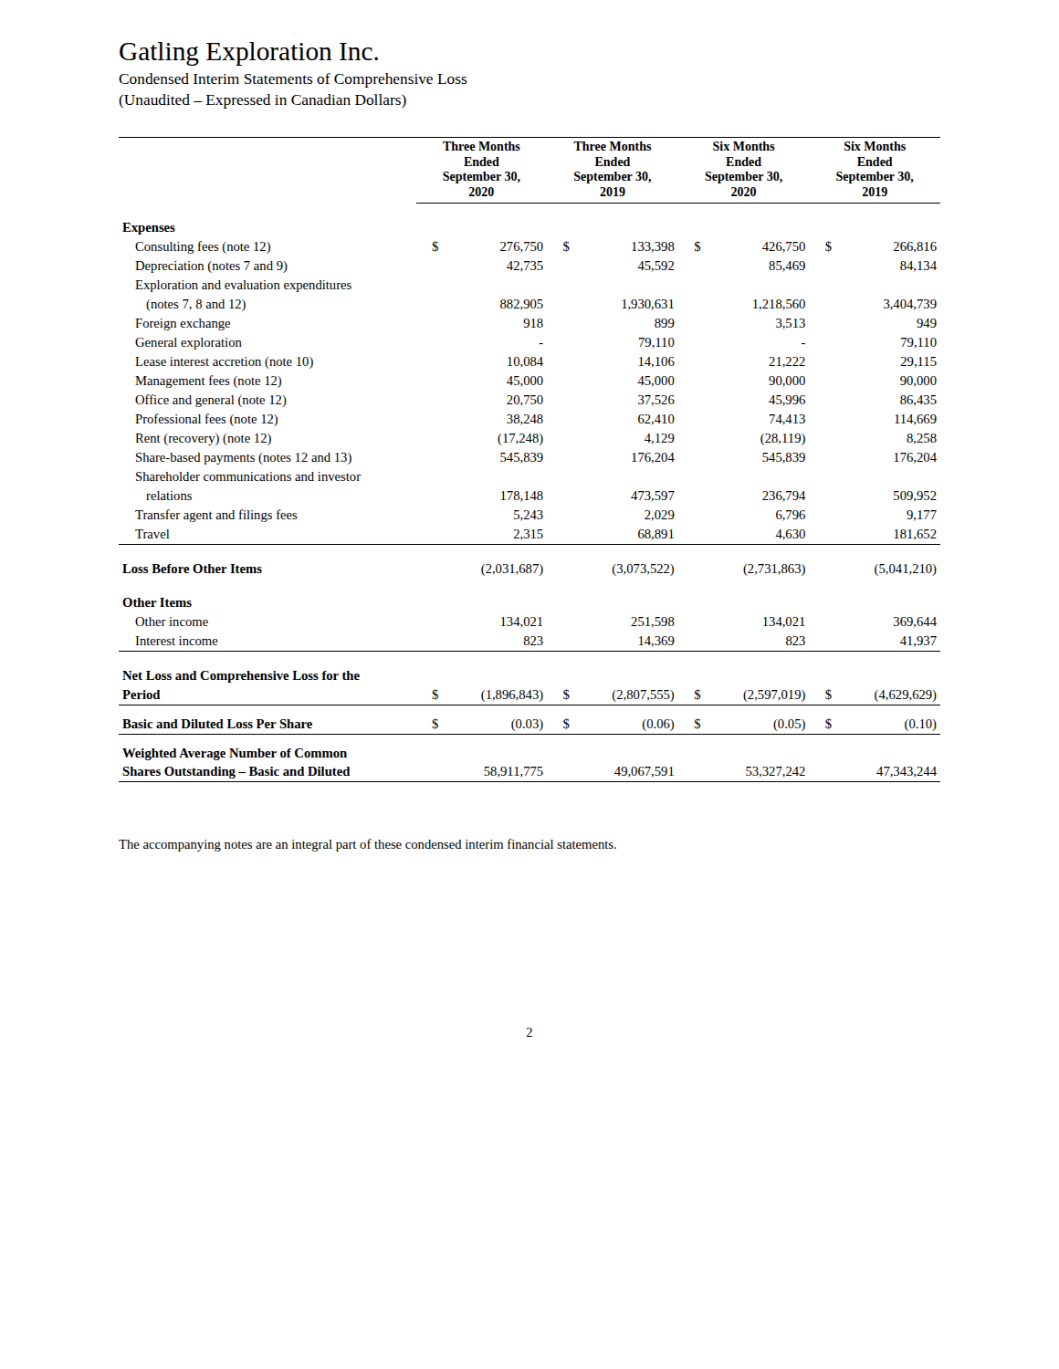Gatling Exploration Inc.
Condensed Interim Statements of Comprehensive Loss
(Unaudited – Expressed in Canadian Dollars)
| | Three Months Ended September 30, 2020 | Three Months Ended September 30, 2019 | Six Months Ended September 30, 2020 | Six Months Ended September 30, 2019 |
| --- | --- | --- | --- | --- |
| Expenses | |
| Consulting fees (note 12) | $ | 276,750 | $ | 133,398 | $ | 426,750 | $ | 266,816 |
| Depreciation (notes 7 and 9) | | 42,735 | | 45,592 | | 85,469 | | 84,134 |
| Exploration and evaluation expenditures | |
| (notes 7, 8 and 12) | | 882,905 | | 1,930,631 | | 1,218,560 | | 3,404,739 |
| Foreign exchange | | 918 | | 899 | | 3,513 | | 949 |
| General exploration | | - | | 79,110 | | - | | 79,110 |
| Lease interest accretion (note 10) | | 10,084 | | 14,106 | | 21,222 | | 29,115 |
| Management fees (note 12) | | 45,000 | | 45,000 | | 90,000 | | 90,000 |
| Office and general (note 12) | | 20,750 | | 37,526 | | 45,996 | | 86,435 |
| Professional fees (note 12) | | 38,248 | | 62,410 | | 74,413 | | 114,669 |
| Rent (recovery) (note 12) | | (17,248) | | 4,129 | | (28,119) | | 8,258 |
| Share-based payments (notes 12 and 13) | | 545,839 | | 176,204 | | 545,839 | | 176,204 |
| Shareholder communications and investor | |
| relations | | 178,148 | | 473,597 | | 236,794 | | 509,952 |
| Transfer agent and filings fees | | 5,243 | | 2,029 | | 6,796 | | 9,177 |
| Travel | | 2,315 | | 68,891 | | 4,630 | | 181,652 |
| Loss Before Other Items | | (2,031,687) | | (3,073,522) | | (2,731,863) | | (5,041,210) |
| Other Items | |
| Other income | | 134,021 | | 251,598 | | 134,021 | | 369,644 |
| Interest income | | 823 | | 14,369 | | 823 | | 41,937 |
| Net Loss and Comprehensive Loss for the | |
| Period | $ | (1,896,843) | $ | (2,807,555) | $ | (2,597,019) | $ | (4,629,629) |
| Basic and Diluted Loss Per Share | $ | (0.03) | $ | (0.06) | $ | (0.05) | $ | (0.10) |
| Weighted Average Number of Common | |
| Shares Outstanding – Basic and Diluted | | 58,911,775 | | 49,067,591 | | 53,327,242 | | 47,343,244 |
The accompanying notes are an integral part of these condensed interim financial statements.
2